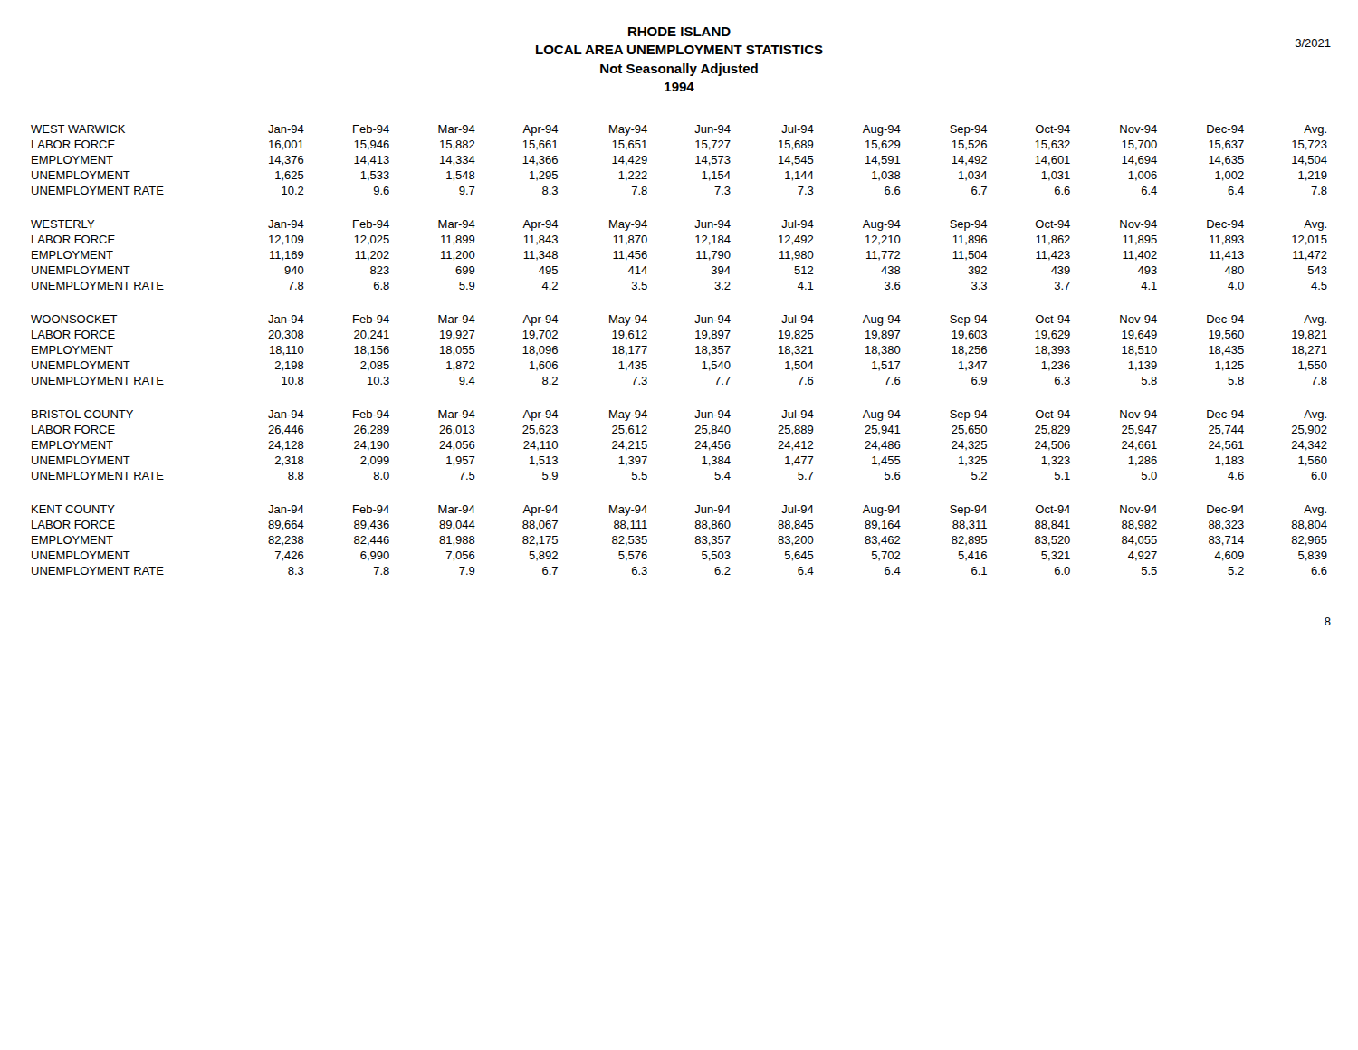3/2021
RHODE ISLAND
LOCAL AREA UNEMPLOYMENT STATISTICS
Not Seasonally Adjusted
1994
| WEST WARWICK | Jan-94 | Feb-94 | Mar-94 | Apr-94 | May-94 | Jun-94 | Jul-94 | Aug-94 | Sep-94 | Oct-94 | Nov-94 | Dec-94 | Avg. |
| --- | --- | --- | --- | --- | --- | --- | --- | --- | --- | --- | --- | --- | --- |
| LABOR FORCE | 16,001 | 15,946 | 15,882 | 15,661 | 15,651 | 15,727 | 15,689 | 15,629 | 15,526 | 15,632 | 15,700 | 15,637 | 15,723 |
| EMPLOYMENT | 14,376 | 14,413 | 14,334 | 14,366 | 14,429 | 14,573 | 14,545 | 14,591 | 14,492 | 14,601 | 14,694 | 14,635 | 14,504 |
| UNEMPLOYMENT | 1,625 | 1,533 | 1,548 | 1,295 | 1,222 | 1,154 | 1,144 | 1,038 | 1,034 | 1,031 | 1,006 | 1,002 | 1,219 |
| UNEMPLOYMENT RATE | 10.2 | 9.6 | 9.7 | 8.3 | 7.8 | 7.3 | 7.3 | 6.6 | 6.7 | 6.6 | 6.4 | 6.4 | 7.8 |
| WESTERLY | Jan-94 | Feb-94 | Mar-94 | Apr-94 | May-94 | Jun-94 | Jul-94 | Aug-94 | Sep-94 | Oct-94 | Nov-94 | Dec-94 | Avg. |
| LABOR FORCE | 12,109 | 12,025 | 11,899 | 11,843 | 11,870 | 12,184 | 12,492 | 12,210 | 11,896 | 11,862 | 11,895 | 11,893 | 12,015 |
| EMPLOYMENT | 11,169 | 11,202 | 11,200 | 11,348 | 11,456 | 11,790 | 11,980 | 11,772 | 11,504 | 11,423 | 11,402 | 11,413 | 11,472 |
| UNEMPLOYMENT | 940 | 823 | 699 | 495 | 414 | 394 | 512 | 438 | 392 | 439 | 493 | 480 | 543 |
| UNEMPLOYMENT RATE | 7.8 | 6.8 | 5.9 | 4.2 | 3.5 | 3.2 | 4.1 | 3.6 | 3.3 | 3.7 | 4.1 | 4.0 | 4.5 |
| WOONSOCKET | Jan-94 | Feb-94 | Mar-94 | Apr-94 | May-94 | Jun-94 | Jul-94 | Aug-94 | Sep-94 | Oct-94 | Nov-94 | Dec-94 | Avg. |
| LABOR FORCE | 20,308 | 20,241 | 19,927 | 19,702 | 19,612 | 19,897 | 19,825 | 19,897 | 19,603 | 19,629 | 19,649 | 19,560 | 19,821 |
| EMPLOYMENT | 18,110 | 18,156 | 18,055 | 18,096 | 18,177 | 18,357 | 18,321 | 18,380 | 18,256 | 18,393 | 18,510 | 18,435 | 18,271 |
| UNEMPLOYMENT | 2,198 | 2,085 | 1,872 | 1,606 | 1,435 | 1,540 | 1,504 | 1,517 | 1,347 | 1,236 | 1,139 | 1,125 | 1,550 |
| UNEMPLOYMENT RATE | 10.8 | 10.3 | 9.4 | 8.2 | 7.3 | 7.7 | 7.6 | 7.6 | 6.9 | 6.3 | 5.8 | 5.8 | 7.8 |
| BRISTOL COUNTY | Jan-94 | Feb-94 | Mar-94 | Apr-94 | May-94 | Jun-94 | Jul-94 | Aug-94 | Sep-94 | Oct-94 | Nov-94 | Dec-94 | Avg. |
| LABOR FORCE | 26,446 | 26,289 | 26,013 | 25,623 | 25,612 | 25,840 | 25,889 | 25,941 | 25,650 | 25,829 | 25,947 | 25,744 | 25,902 |
| EMPLOYMENT | 24,128 | 24,190 | 24,056 | 24,110 | 24,215 | 24,456 | 24,412 | 24,486 | 24,325 | 24,506 | 24,661 | 24,561 | 24,342 |
| UNEMPLOYMENT | 2,318 | 2,099 | 1,957 | 1,513 | 1,397 | 1,384 | 1,477 | 1,455 | 1,325 | 1,323 | 1,286 | 1,183 | 1,560 |
| UNEMPLOYMENT RATE | 8.8 | 8.0 | 7.5 | 5.9 | 5.5 | 5.4 | 5.7 | 5.6 | 5.2 | 5.1 | 5.0 | 4.6 | 6.0 |
| KENT COUNTY | Jan-94 | Feb-94 | Mar-94 | Apr-94 | May-94 | Jun-94 | Jul-94 | Aug-94 | Sep-94 | Oct-94 | Nov-94 | Dec-94 | Avg. |
| LABOR FORCE | 89,664 | 89,436 | 89,044 | 88,067 | 88,111 | 88,860 | 88,845 | 89,164 | 88,311 | 88,841 | 88,982 | 88,323 | 88,804 |
| EMPLOYMENT | 82,238 | 82,446 | 81,988 | 82,175 | 82,535 | 83,357 | 83,200 | 83,462 | 82,895 | 83,520 | 84,055 | 83,714 | 82,965 |
| UNEMPLOYMENT | 7,426 | 6,990 | 7,056 | 5,892 | 5,576 | 5,503 | 5,645 | 5,702 | 5,416 | 5,321 | 4,927 | 4,609 | 5,839 |
| UNEMPLOYMENT RATE | 8.3 | 7.8 | 7.9 | 6.7 | 6.3 | 6.2 | 6.4 | 6.4 | 6.1 | 6.0 | 5.5 | 5.2 | 6.6 |
8